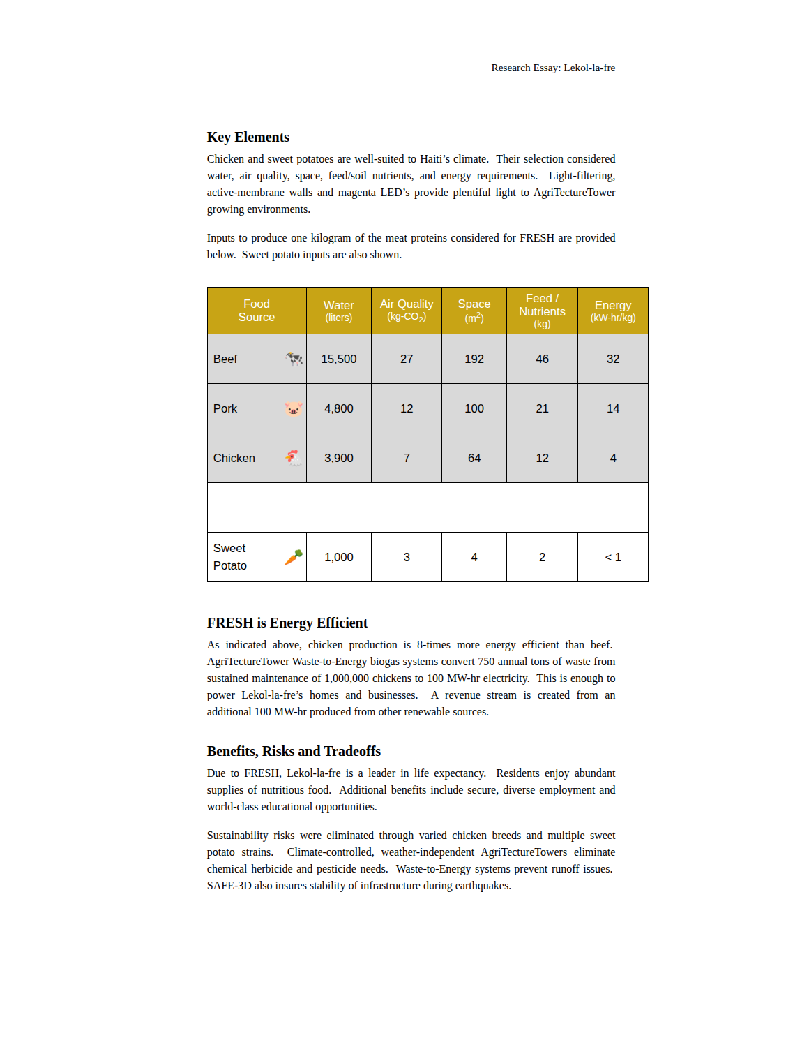Research Essay: Lekol-la-fre
Key Elements
Chicken and sweet potatoes are well-suited to Haiti’s climate. Their selection considered water, air quality, space, feed/soil nutrients, and energy requirements. Light-filtering, active-membrane walls and magenta LED’s provide plentiful light to AgriTectureTower growing environments.
Inputs to produce one kilogram of the meat proteins considered for FRESH are provided below. Sweet potato inputs are also shown.
| Food Source | Water (liters) | Air Quality (kg-CO 2 ) | Space (m 2 ) | Feed / Nutrients (kg) | Energy (kW-hr/kg) |
| --- | --- | --- | --- | --- | --- |
| Beef 🐄 | 15,500 | 27 | 192 | 46 | 32 |
| Pork 🐷 | 4,800 | 12 | 100 | 21 | 14 |
| Chicken 🐔 | 3,900 | 7 | 64 | 12 | 4 |
| Sweet Potato 🥕 | 1,000 | 3 | 4 | 2 | < 1 |
FRESH is Energy Efficient
As indicated above, chicken production is 8-times more energy efficient than beef. AgriTectureTower Waste-to-Energy biogas systems convert 750 annual tons of waste from sustained maintenance of 1,000,000 chickens to 100 MW-hr electricity. This is enough to power Lekol-la-fre’s homes and businesses. A revenue stream is created from an additional 100 MW-hr produced from other renewable sources.
Benefits, Risks and Tradeoffs
Due to FRESH, Lekol-la-fre is a leader in life expectancy. Residents enjoy abundant supplies of nutritious food. Additional benefits include secure, diverse employment and world-class educational opportunities.
Sustainability risks were eliminated through varied chicken breeds and multiple sweet potato strains. Climate-controlled, weather-independent AgriTectureTowers eliminate chemical herbicide and pesticide needs. Waste-to-Energy systems prevent runoff issues. SAFE-3D also insures stability of infrastructure during earthquakes.